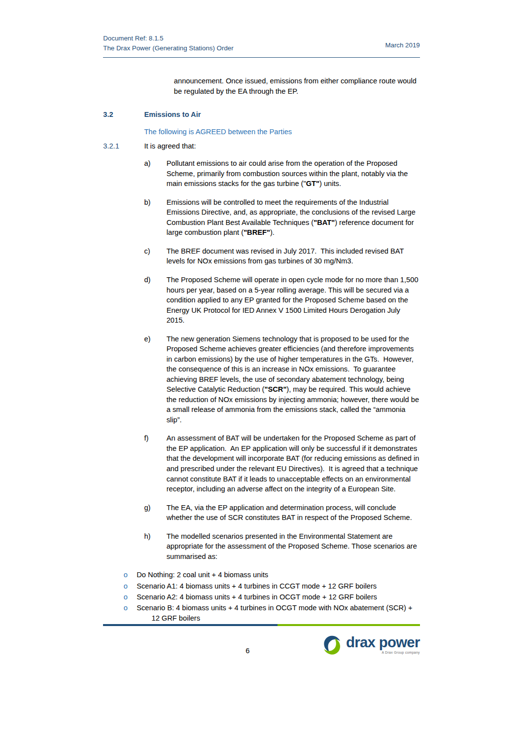Document Ref: 8.1.5
The Drax Power (Generating Stations) Order
March 2019
announcement. Once issued, emissions from either compliance route would be regulated by the EA through the EP.
3.2 Emissions to Air
The following is AGREED between the Parties
3.2.1 It is agreed that:
Pollutant emissions to air could arise from the operation of the Proposed Scheme, primarily from combustion sources within the plant, notably via the main emissions stacks for the gas turbine ("GT") units.
Emissions will be controlled to meet the requirements of the Industrial Emissions Directive, and, as appropriate, the conclusions of the revised Large Combustion Plant Best Available Techniques ("BAT") reference document for large combustion plant ("BREF").
The BREF document was revised in July 2017. This included revised BAT levels for NOx emissions from gas turbines of 30 mg/Nm3.
The Proposed Scheme will operate in open cycle mode for no more than 1,500 hours per year, based on a 5-year rolling average. This will be secured via a condition applied to any EP granted for the Proposed Scheme based on the Energy UK Protocol for IED Annex V 1500 Limited Hours Derogation July 2015.
The new generation Siemens technology that is proposed to be used for the Proposed Scheme achieves greater efficiencies (and therefore improvements in carbon emissions) by the use of higher temperatures in the GTs. However, the consequence of this is an increase in NOx emissions. To guarantee achieving BREF levels, the use of secondary abatement technology, being Selective Catalytic Reduction ("SCR"), may be required. This would achieve the reduction of NOx emissions by injecting ammonia; however, there would be a small release of ammonia from the emissions stack, called the “ammonia slip”.
An assessment of BAT will be undertaken for the Proposed Scheme as part of the EP application. An EP application will only be successful if it demonstrates that the development will incorporate BAT (for reducing emissions as defined in and prescribed under the relevant EU Directives). It is agreed that a technique cannot constitute BAT if it leads to unacceptable effects on an environmental receptor, including an adverse affect on the integrity of a European Site.
The EA, via the EP application and determination process, will conclude whether the use of SCR constitutes BAT in respect of the Proposed Scheme.
The modelled scenarios presented in the Environmental Statement are appropriate for the assessment of the Proposed Scheme. Those scenarios are summarised as:
Do Nothing: 2 coal unit + 4 biomass units
Scenario A1: 4 biomass units + 4 turbines in CCGT mode + 12 GRF boilers
Scenario A2: 4 biomass units + 4 turbines in OCGT mode + 12 GRF boilers
Scenario B: 4 biomass units + 4 turbines in OCGT mode with NOx abatement (SCR) + 12 GRF boilers
6
drax power
A Drax Group company